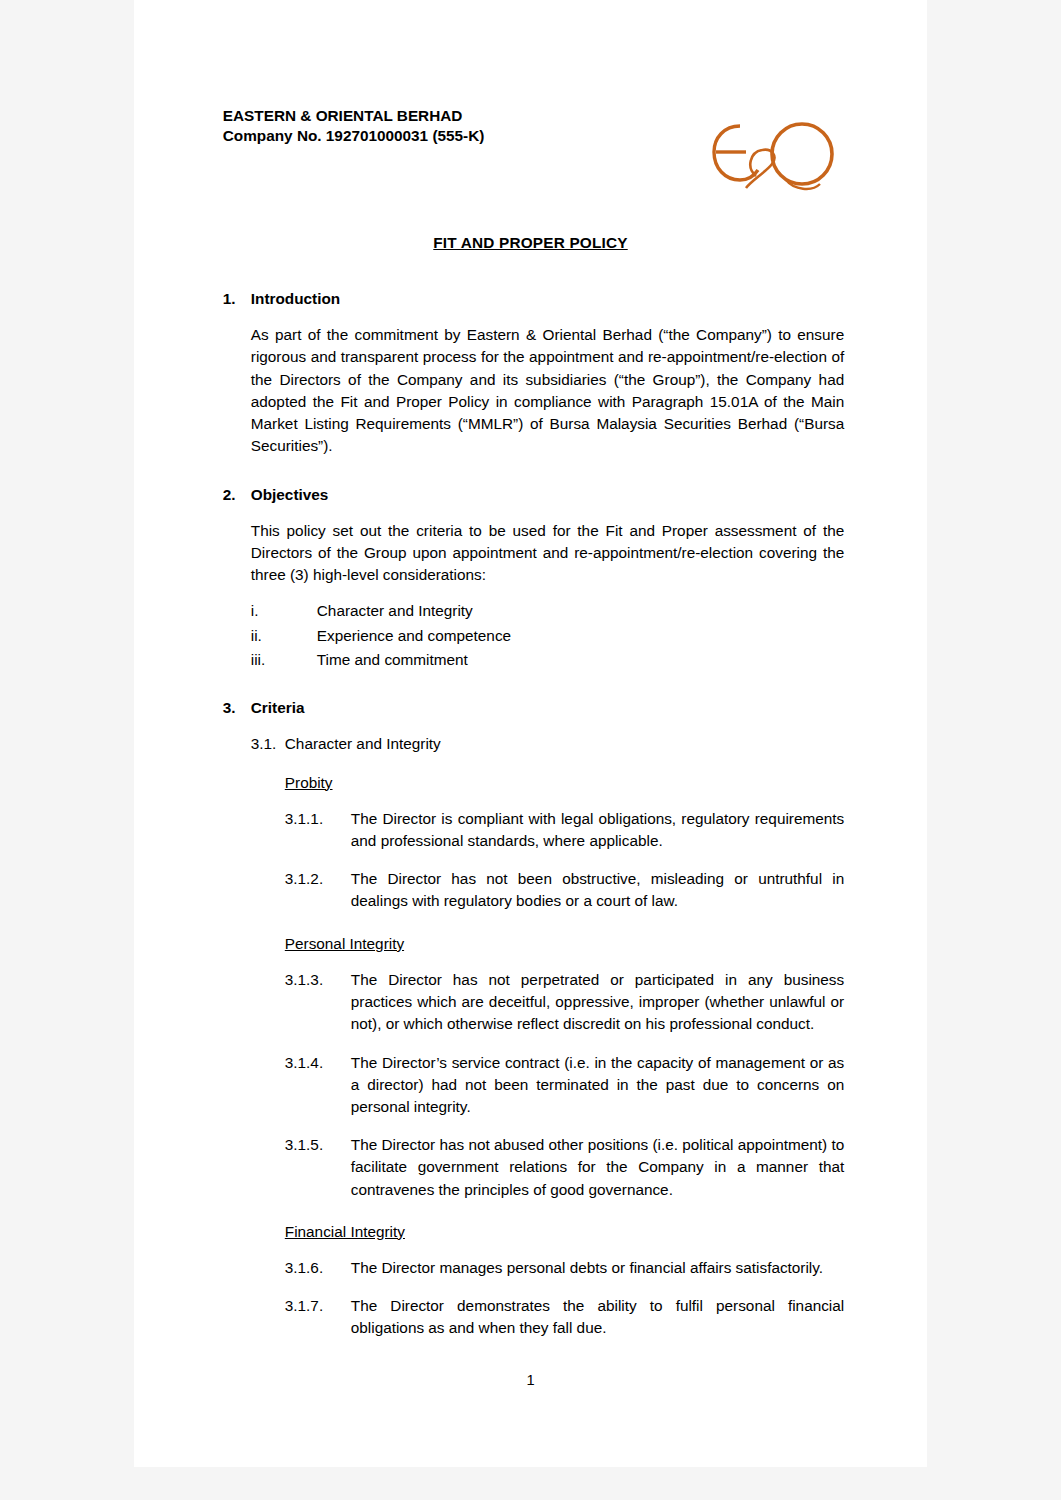EASTERN & ORIENTAL BERHAD
Company No. 192701000031 (555-K)
E&O monogram
FIT AND PROPER POLICY
Introduction
As part of the commitment by Eastern & Oriental Berhad (“the Company”) to ensure rigorous and transparent process for the appointment and re-appointment/re-election of the Directors of the Company and its subsidiaries (“the Group”), the Company had adopted the Fit and Proper Policy in compliance with Paragraph 15.01A of the Main Market Listing Requirements (“MMLR”) of Bursa Malaysia Securities Berhad (“Bursa Securities”).
Objectives
This policy set out the criteria to be used for the Fit and Proper assessment of the Directors of the Group upon appointment and re-appointment/re-election covering the three (3) high-level considerations:
Character and Integrity
Experience and competence
Time and commitment
Criteria
3.1. Character and Integrity
Probity
3.1.1.
The Director is compliant with legal obligations, regulatory requirements and professional standards, where applicable.
3.1.2.
The Director has not been obstructive, misleading or untruthful in dealings with regulatory bodies or a court of law.
Personal Integrity
3.1.3.
The Director has not perpetrated or participated in any business practices which are deceitful, oppressive, improper (whether unlawful or not), or which otherwise reflect discredit on his professional conduct.
3.1.4.
The Director’s service contract (i.e. in the capacity of management or as a director) had not been terminated in the past due to concerns on personal integrity.
3.1.5.
The Director has not abused other positions (i.e. political appointment) to facilitate government relations for the Company in a manner that contravenes the principles of good governance.
Financial Integrity
3.1.6.
The Director manages personal debts or financial affairs satisfactorily.
3.1.7.
The Director demonstrates the ability to fulfil personal financial obligations as and when they fall due.
1